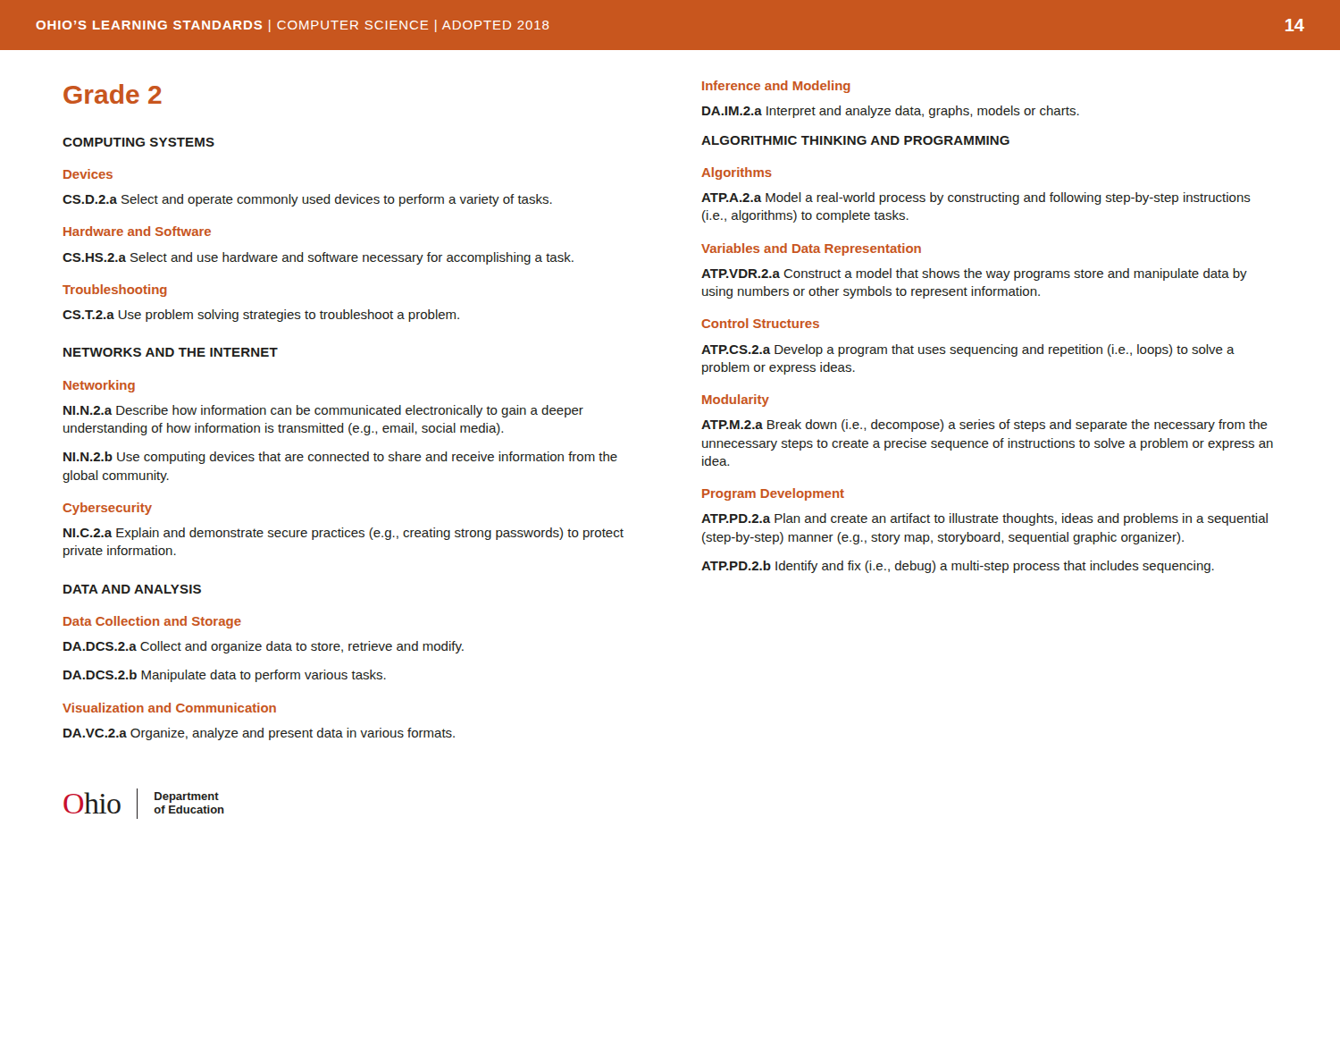Ohio’s Learning Standards | Computer Science | Adopted 2018
14
Grade 2
Computing Systems
Devices
CS.D.2.a Select and operate commonly used devices to perform a variety of tasks.
Hardware and Software
CS.HS.2.a Select and use hardware and software necessary for accomplishing a task.
Troubleshooting
CS.T.2.a Use problem solving strategies to troubleshoot a problem.
Networks and the Internet
Networking
NI.N.2.a Describe how information can be communicated electronically to gain a deeper understanding of how information is transmitted (e.g., email, social media).
NI.N.2.b Use computing devices that are connected to share and receive information from the global community.
Cybersecurity
NI.C.2.a Explain and demonstrate secure practices (e.g., creating strong passwords) to protect private information.
Data and Analysis
Data Collection and Storage
DA.DCS.2.a Collect and organize data to store, retrieve and modify.
DA.DCS.2.b Manipulate data to perform various tasks.
Visualization and Communication
DA.VC.2.a Organize, analyze and present data in various formats.
Inference and Modeling
DA.IM.2.a Interpret and analyze data, graphs, models or charts.
Algorithmic Thinking and Programming
Algorithms
ATP.A.2.a Model a real-world process by constructing and following step-by-step instructions (i.e., algorithms) to complete tasks.
Variables and Data Representation
ATP.VDR.2.a Construct a model that shows the way programs store and manipulate data by using numbers or other symbols to represent information.
Control Structures
ATP.CS.2.a Develop a program that uses sequencing and repetition (i.e., loops) to solve a problem or express ideas.
Modularity
ATP.M.2.a Break down (i.e., decompose) a series of steps and separate the necessary from the unnecessary steps to create a precise sequence of instructions to solve a problem or express an idea.
Program Development
ATP.PD.2.a Plan and create an artifact to illustrate thoughts, ideas and problems in a sequential (step-by-step) manner (e.g., story map, storyboard, sequential graphic organizer).
ATP.PD.2.b Identify and fix (i.e., debug) a multi-step process that includes sequencing.
Ohio
Department
of Education